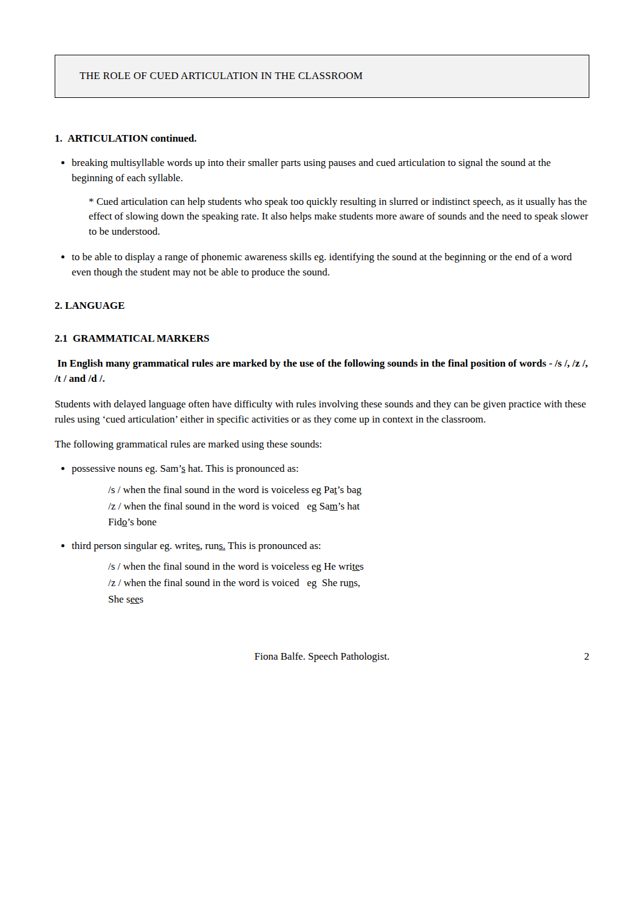THE ROLE OF CUED ARTICULATION IN THE CLASSROOM
1. ARTICULATION continued.
breaking multisyllable words up into their smaller parts using pauses and cued articulation to signal the sound at the beginning of each syllable.
* Cued articulation can help students who speak too quickly resulting in slurred or indistinct speech, as it usually has the effect of slowing down the speaking rate. It also helps make students more aware of sounds and the need to speak slower to be understood.
to be able to display a range of phonemic awareness skills eg. identifying the sound at the beginning or the end of a word even though the student may not be able to produce the sound.
2. LANGUAGE
2.1 GRAMMATICAL MARKERS
In English many grammatical rules are marked by the use of the following sounds in the final position of words - /s /, /z /, /t / and /d /.
Students with delayed language often have difficulty with rules involving these sounds and they can be given practice with these rules using ‘cued articulation’ either in specific activities or as they come up in context in the classroom.
The following grammatical rules are marked using these sounds:
possessive nouns eg. Sam’s hat. This is pronounced as:
/s / when the final sound in the word is voiceless eg Pat’s bag
/z / when the final sound in the word is voiced eg Sam’s hat
Fido’s bone
third person singular eg. writes, runs. This is pronounced as:
/s / when the final sound in the word is voiceless eg He writes
/z / when the final sound in the word is voiced eg She runs,
She sees
Fiona Balfe. Speech Pathologist. 2